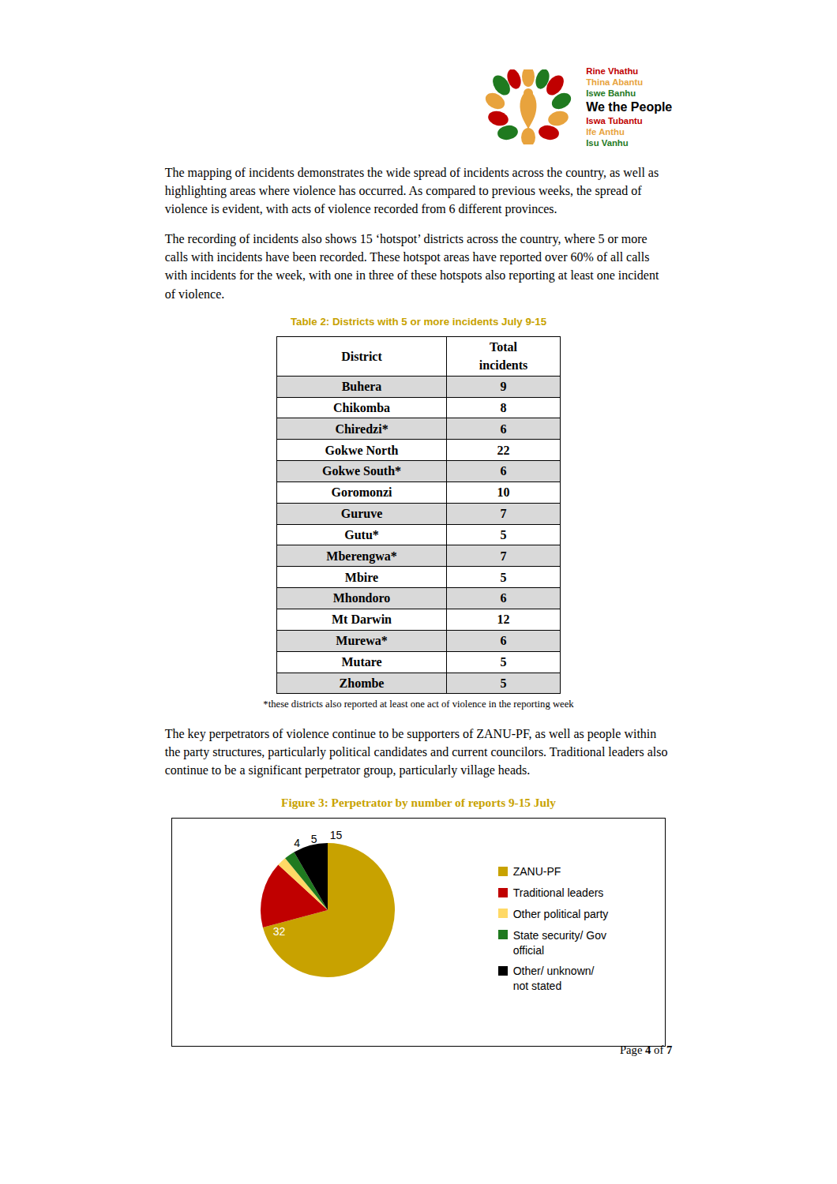Rine Vhathu
Thina Abantu
Iswe Banhu
We the People
Iswa Tubantu
Ife Anthu
Isu Vanhu
The mapping of incidents demonstrates the wide spread of incidents across the country, as well as highlighting areas where violence has occurred. As compared to previous weeks, the spread of violence is evident, with acts of violence recorded from 6 different provinces.
The recording of incidents also shows 15 ‘hotspot’ districts across the country, where 5 or more calls with incidents have been recorded. These hotspot areas have reported over 60% of all calls with incidents for the week, with one in three of these hotspots also reporting at least one incident of violence.
Table 2: Districts with 5 or more incidents July 9-15
| District | Total incidents |
| --- | --- |
| Buhera | 9 |
| Chikomba | 8 |
| Chiredzi* | 6 |
| Gokwe North | 22 |
| Gokwe South* | 6 |
| Goromonzi | 10 |
| Guruve | 7 |
| Gutu* | 5 |
| Mberengwa* | 7 |
| Mbire | 5 |
| Mhondoro | 6 |
| Mt Darwin | 12 |
| Murewa* | 6 |
| Mutare | 5 |
| Zhombe | 5 |
*these districts also reported at least one act of violence in the reporting week
The key perpetrators of violence continue to be supporters of ZANU-PF, as well as people within the party structures, particularly political candidates and current councilors. Traditional leaders also continue to be a significant perpetrator group, particularly village heads.
Figure 3: Perpetrator by number of reports 9-15 July
136 32 4 5 15
ZANU-PF
Traditional leaders
Other political party
State security/ Gov
official
Other/ unknown/
not stated
Page 4 of 7